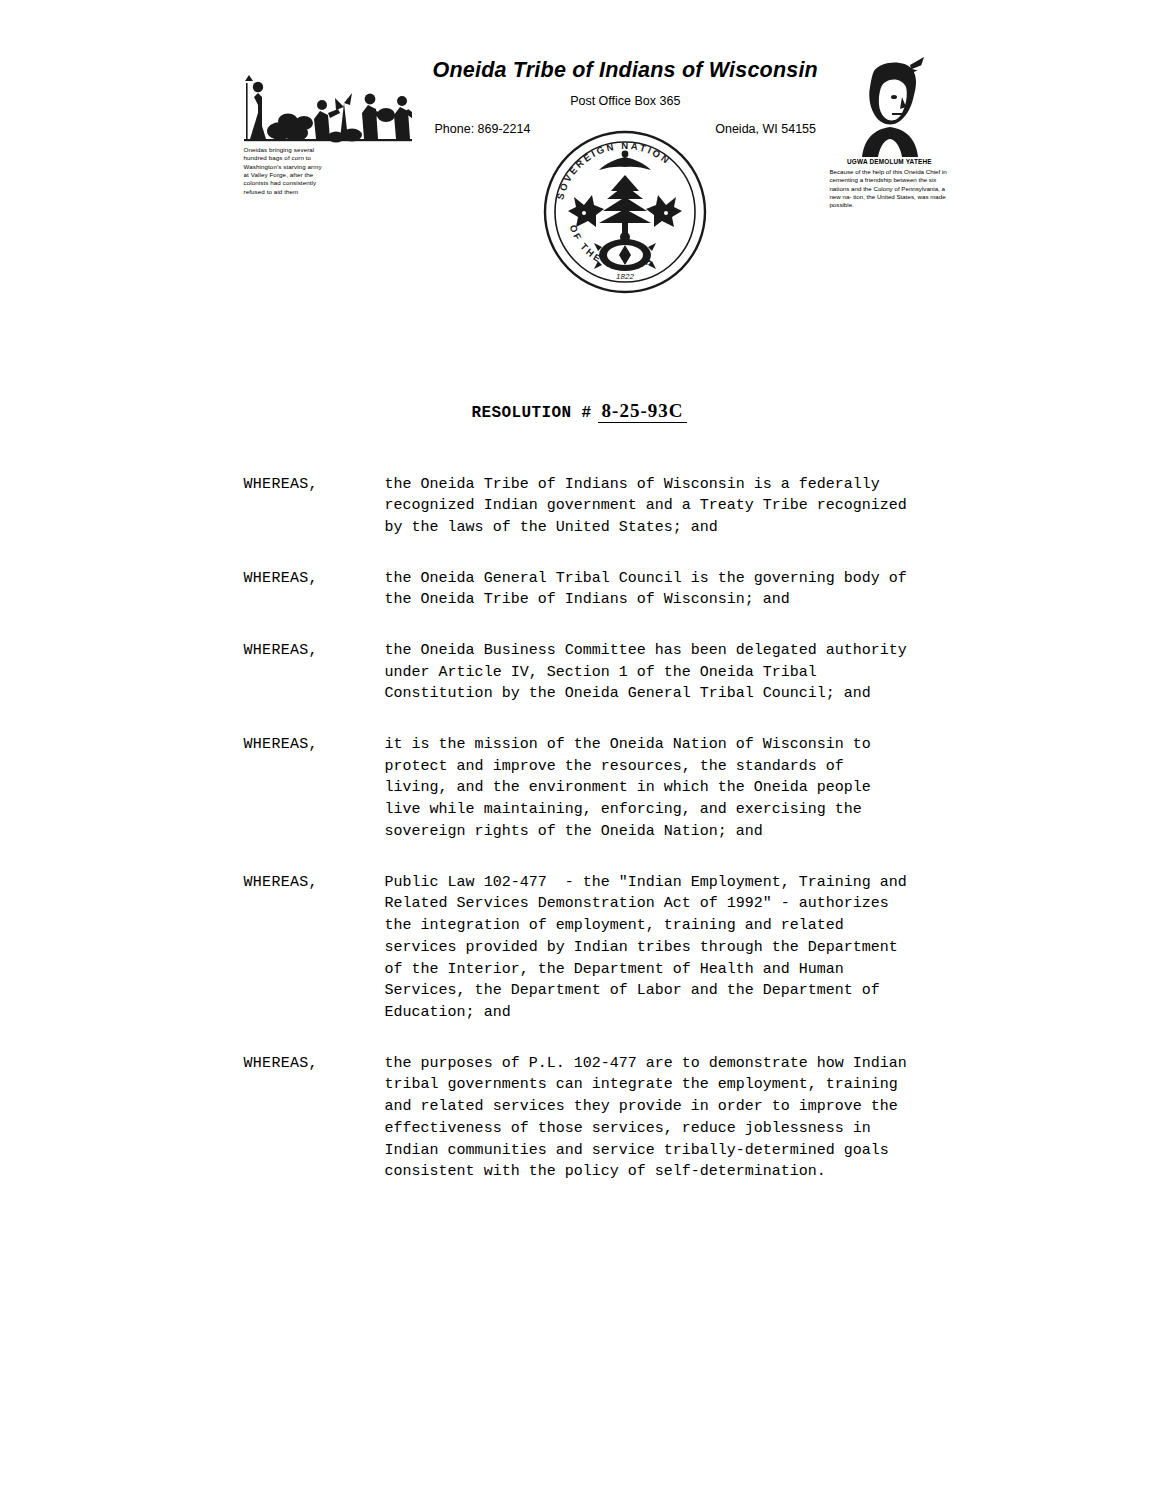Oneidas bringing several
hundred bags of corn to
Washington's starving army
at Valley Forge, after the
colonists had consistently
refused to aid them
Oneida Tribe of Indians of Wisconsin
Post Office Box 365
Phone: 869-2214 Oneida, WI 54155
SOVEREIGN NATION OF THE ONEIDA 1822
UGWA DEMOLUM YATEHE
Because of the help of this Oneida Chief in cementing a friendship between the six nations and the Colony of Pennsylvania, a new na- tion, the United States, was made possible.
RESOLUTION #8-25-93C
WHEREAS,
the Oneida Tribe of Indians of Wisconsin is a federally recognized Indian government and a Treaty Tribe recognized by the laws of the United States; and
WHEREAS,
the Oneida General Tribal Council is the governing body of the Oneida Tribe of Indians of Wisconsin; and
WHEREAS,
the Oneida Business Committee has been delegated authority under Article IV, Section 1 of the Oneida Tribal Constitution by the Oneida General Tribal Council; and
WHEREAS,
it is the mission of the Oneida Nation of Wisconsin to protect and improve the resources, the standards of living, and the environment in which the Oneida people live while maintaining, enforcing, and exercising the sovereign rights of the Oneida Nation; and
WHEREAS,
Public Law 102-477 - the "Indian Employment, Training and Related Services Demonstration Act of 1992" - authorizes the integration of employment, training and related services provided by Indian tribes through the Department of the Interior, the Department of Health and Human Services, the Department of Labor and the Department of Education; and
WHEREAS,
the purposes of P.L. 102-477 are to demonstrate how Indian tribal governments can integrate the employment, training and related services they provide in order to improve the effectiveness of those services, reduce joblessness in Indian communities and service tribally-determined goals consistent with the policy of self-determination.